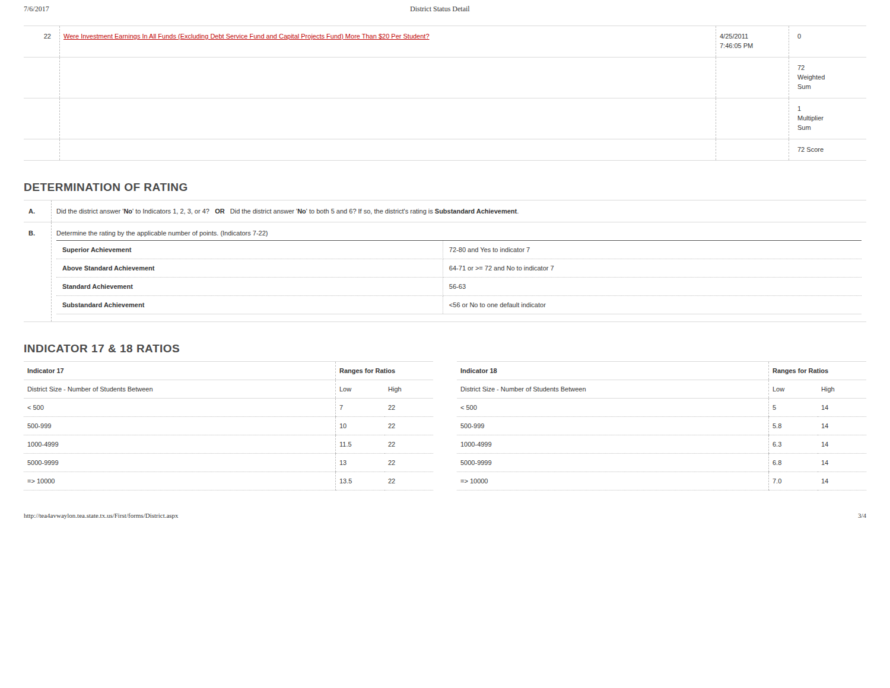7/6/2017
District Status Detail
| 22 | Were Investment Earnings In All Funds (Excluding Debt Service Fund and Capital Projects Fund) More Than $20 Per Student? | 4/25/2011 7:46:05 PM | 0 |
| | | | 72 Weighted Sum |
| | | | 1 Multiplier Sum |
| | | | 72 Score |
DETERMINATION OF RATING
| A. | Did the district answer ' No ' to Indicators 1, 2, 3, or 4? OR Did the district answer ' No ' to both 5 and 6? If so, the district's rating is Substandard Achievement . |
| B. | Determine the rating by the applicable number of points. (Indicators 7-22) / Superior Achievement / 72-80 and Yes to indicator 7 / / Above Standard Achievement / 64-71 or >= 72 and No to indicator 7 / / Standard Achievement / 56-63 / / Substandard Achievement / <56 or No to one default indicator / |
INDICATOR 17 & 18 RATIOS
| Indicator 17 | Ranges for Ratios |
| --- | --- |
| District Size - Number of Students Between | Low | High |
| < 500 | 7 | 22 |
| 500-999 | 10 | 22 |
| 1000-4999 | 11.5 | 22 |
| 5000-9999 | 13 | 22 |
| => 10000 | 13.5 | 22 |
| Indicator 18 | Ranges for Ratios |
| --- | --- |
| District Size - Number of Students Between | Low | High |
| < 500 | 5 | 14 |
| 500-999 | 5.8 | 14 |
| 1000-4999 | 6.3 | 14 |
| 5000-9999 | 6.8 | 14 |
| => 10000 | 7.0 | 14 |
http://tea4avwaylon.tea.state.tx.us/First/forms/District.aspx
3/4